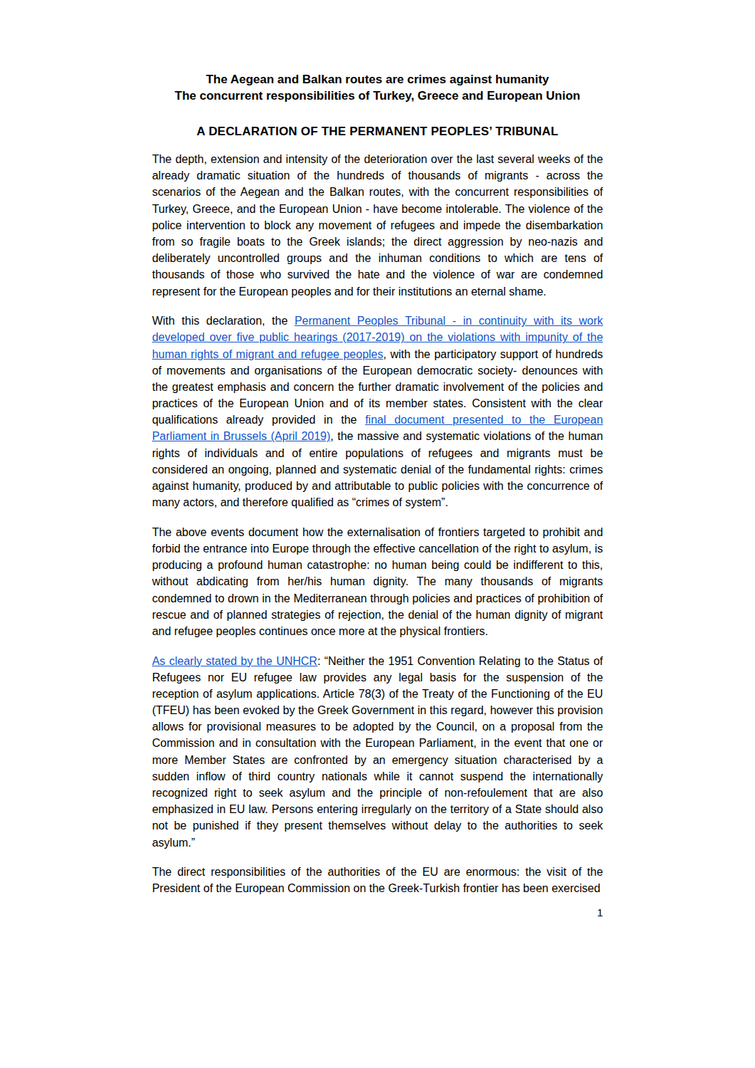The Aegean and Balkan routes are crimes against humanity
The concurrent responsibilities of Turkey, Greece and European Union
A DECLARATION OF THE PERMANENT PEOPLES’ TRIBUNAL
The depth, extension and intensity of the deterioration over the last several weeks of the already dramatic situation of the hundreds of thousands of migrants - across the scenarios of the Aegean and the Balkan routes, with the concurrent responsibilities of Turkey, Greece, and the European Union - have become intolerable. The violence of the police intervention to block any movement of refugees and impede the disembarkation from so fragile boats to the Greek islands; the direct aggression by neo-nazis and deliberately uncontrolled groups and the inhuman conditions to which are tens of thousands of those who survived the hate and the violence of war are condemned represent for the European peoples and for their institutions an eternal shame.
With this declaration, the Permanent Peoples Tribunal - in continuity with its work developed over five public hearings (2017-2019) on the violations with impunity of the human rights of migrant and refugee peoples, with the participatory support of hundreds of movements and organisations of the European democratic society- denounces with the greatest emphasis and concern the further dramatic involvement of the policies and practices of the European Union and of its member states. Consistent with the clear qualifications already provided in the final document presented to the European Parliament in Brussels (April 2019), the massive and systematic violations of the human rights of individuals and of entire populations of refugees and migrants must be considered an ongoing, planned and systematic denial of the fundamental rights: crimes against humanity, produced by and attributable to public policies with the concurrence of many actors, and therefore qualified as “crimes of system”.
The above events document how the externalisation of frontiers targeted to prohibit and forbid the entrance into Europe through the effective cancellation of the right to asylum, is producing a profound human catastrophe: no human being could be indifferent to this, without abdicating from her/his human dignity. The many thousands of migrants condemned to drown in the Mediterranean through policies and practices of prohibition of rescue and of planned strategies of rejection, the denial of the human dignity of migrant and refugee peoples continues once more at the physical frontiers.
As clearly stated by the UNHCR: “Neither the 1951 Convention Relating to the Status of Refugees nor EU refugee law provides any legal basis for the suspension of the reception of asylum applications. Article 78(3) of the Treaty of the Functioning of the EU (TFEU) has been evoked by the Greek Government in this regard, however this provision allows for provisional measures to be adopted by the Council, on a proposal from the Commission and in consultation with the European Parliament, in the event that one or more Member States are confronted by an emergency situation characterised by a sudden inflow of third country nationals while it cannot suspend the internationally recognized right to seek asylum and the principle of non-refoulement that are also emphasized in EU law. Persons entering irregularly on the territory of a State should also not be punished if they present themselves without delay to the authorities to seek asylum.”
The direct responsibilities of the authorities of the EU are enormous: the visit of the President of the European Commission on the Greek-Turkish frontier has been exercised
1